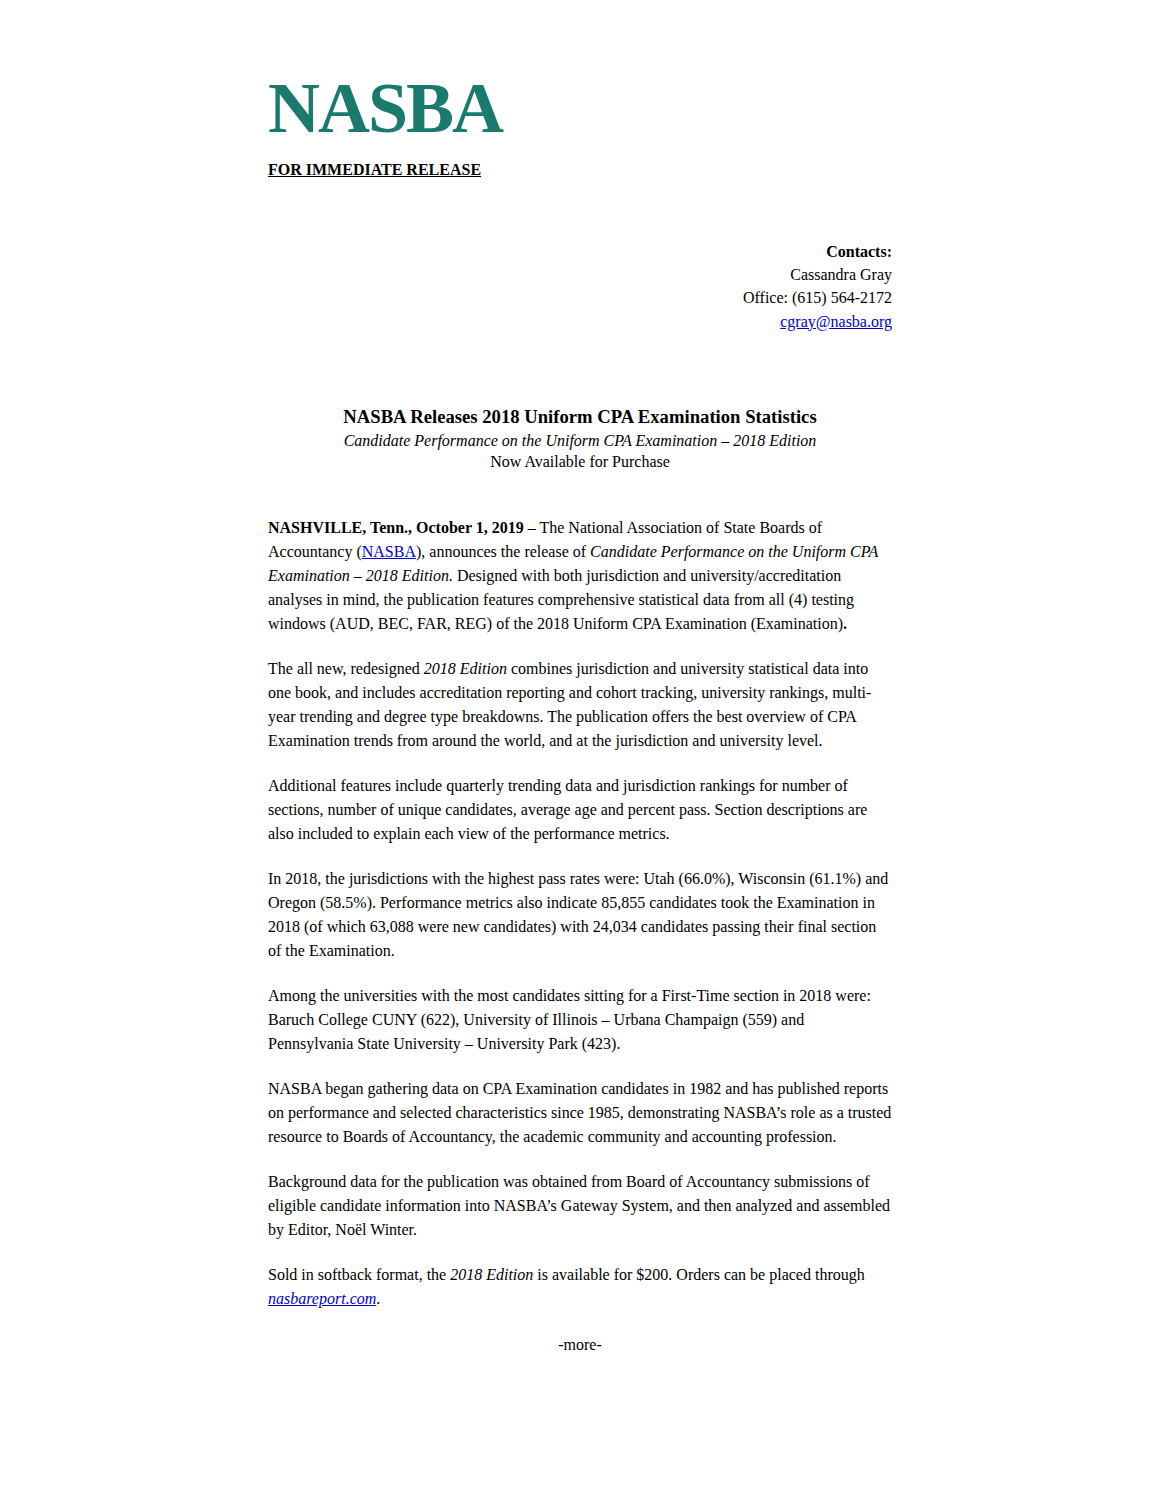NASBA
FOR IMMEDIATE RELEASE
Contacts:
Cassandra Gray
Office: (615) 564-2172
cgray@nasba.org
NASBA Releases 2018 Uniform CPA Examination Statistics
Candidate Performance on the Uniform CPA Examination – 2018 Edition
Now Available for Purchase
NASHVILLE, Tenn., October 1, 2019 – The National Association of State Boards of Accountancy (NASBA), announces the release of Candidate Performance on the Uniform CPA Examination – 2018 Edition. Designed with both jurisdiction and university/accreditation analyses in mind, the publication features comprehensive statistical data from all (4) testing windows (AUD, BEC, FAR, REG) of the 2018 Uniform CPA Examination (Examination).
The all new, redesigned 2018 Edition combines jurisdiction and university statistical data into one book, and includes accreditation reporting and cohort tracking, university rankings, multi-year trending and degree type breakdowns. The publication offers the best overview of CPA Examination trends from around the world, and at the jurisdiction and university level.
Additional features include quarterly trending data and jurisdiction rankings for number of sections, number of unique candidates, average age and percent pass. Section descriptions are also included to explain each view of the performance metrics.
In 2018, the jurisdictions with the highest pass rates were: Utah (66.0%), Wisconsin (61.1%) and Oregon (58.5%). Performance metrics also indicate 85,855 candidates took the Examination in 2018 (of which 63,088 were new candidates) with 24,034 candidates passing their final section of the Examination.
Among the universities with the most candidates sitting for a First-Time section in 2018 were: Baruch College CUNY (622), University of Illinois – Urbana Champaign (559) and Pennsylvania State University – University Park (423).
NASBA began gathering data on CPA Examination candidates in 1982 and has published reports on performance and selected characteristics since 1985, demonstrating NASBA’s role as a trusted resource to Boards of Accountancy, the academic community and accounting profession.
Background data for the publication was obtained from Board of Accountancy submissions of eligible candidate information into NASBA’s Gateway System, and then analyzed and assembled by Editor, Noël Winter.
Sold in softback format, the 2018 Edition is available for $200. Orders can be placed through nasbareport.com.
-more-